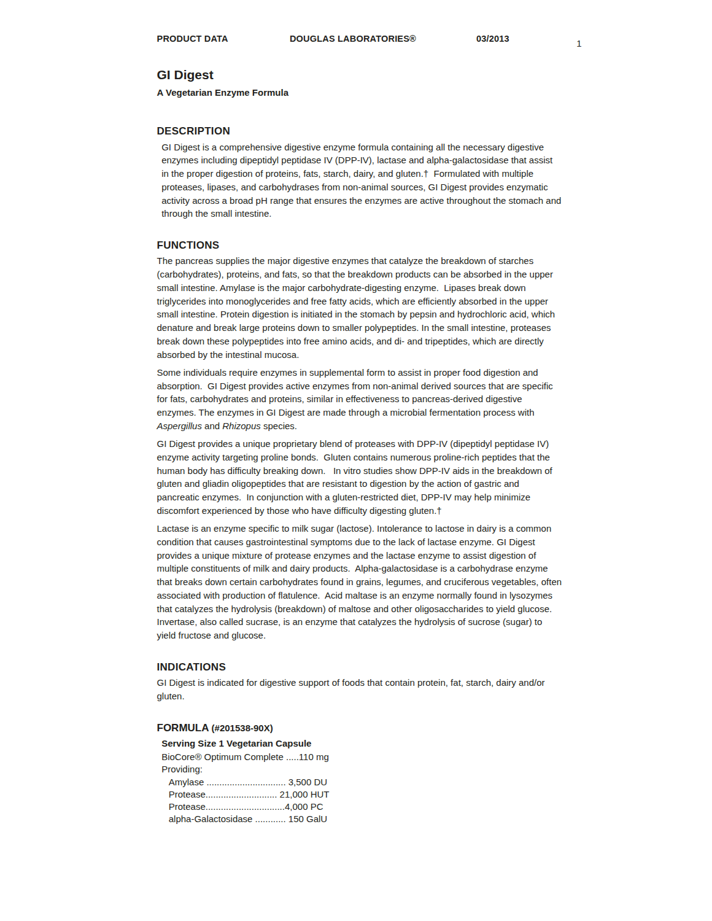1
PRODUCT DATA
DOUGLAS LABORATORIES®
03/2013
GI Digest
A Vegetarian Enzyme Formula
DESCRIPTION
GI Digest is a comprehensive digestive enzyme formula containing all the necessary digestive enzymes including dipeptidyl peptidase IV (DPP-IV), lactase and alpha-galactosidase that assist in the proper digestion of proteins, fats, starch, dairy, and gluten.† Formulated with multiple proteases, lipases, and carbohydrases from non-animal sources, GI Digest provides enzymatic activity across a broad pH range that ensures the enzymes are active throughout the stomach and through the small intestine.
FUNCTIONS
The pancreas supplies the major digestive enzymes that catalyze the breakdown of starches (carbohydrates), proteins, and fats, so that the breakdown products can be absorbed in the upper small intestine. Amylase is the major carbohydrate-digesting enzyme. Lipases break down triglycerides into monoglycerides and free fatty acids, which are efficiently absorbed in the upper small intestine. Protein digestion is initiated in the stomach by pepsin and hydrochloric acid, which denature and break large proteins down to smaller polypeptides. In the small intestine, proteases break down these polypeptides into free amino acids, and di- and tripeptides, which are directly absorbed by the intestinal mucosa.
Some individuals require enzymes in supplemental form to assist in proper food digestion and absorption. GI Digest provides active enzymes from non-animal derived sources that are specific for fats, carbohydrates and proteins, similar in effectiveness to pancreas-derived digestive enzymes. The enzymes in GI Digest are made through a microbial fermentation process with Aspergillus and Rhizopus species.
GI Digest provides a unique proprietary blend of proteases with DPP-IV (dipeptidyl peptidase IV) enzyme activity targeting proline bonds. Gluten contains numerous proline-rich peptides that the human body has difficulty breaking down. In vitro studies show DPP-IV aids in the breakdown of gluten and gliadin oligopeptides that are resistant to digestion by the action of gastric and pancreatic enzymes. In conjunction with a gluten-restricted diet, DPP-IV may help minimize discomfort experienced by those who have difficulty digesting gluten.†
Lactase is an enzyme specific to milk sugar (lactose). Intolerance to lactose in dairy is a common condition that causes gastrointestinal symptoms due to the lack of lactase enzyme. GI Digest provides a unique mixture of protease enzymes and the lactase enzyme to assist digestion of multiple constituents of milk and dairy products. Alpha-galactosidase is a carbohydrase enzyme that breaks down certain carbohydrates found in grains, legumes, and cruciferous vegetables, often associated with production of flatulence. Acid maltase is an enzyme normally found in lysozymes that catalyzes the hydrolysis (breakdown) of maltose and other oligosaccharides to yield glucose. Invertase, also called sucrase, is an enzyme that catalyzes the hydrolysis of sucrose (sugar) to yield fructose and glucose.
INDICATIONS
GI Digest is indicated for digestive support of foods that contain protein, fat, starch, dairy and/or gluten.
FORMULA (#201538-90X)
Serving Size 1 Vegetarian Capsule
BioCore® Optimum Complete .....110 mg
Providing:
Amylase ............................... 3,500 DU
Protease............................ 21,000 HUT
Protease...............................4,000 PC
alpha-Galactosidase ............ 150 GalU